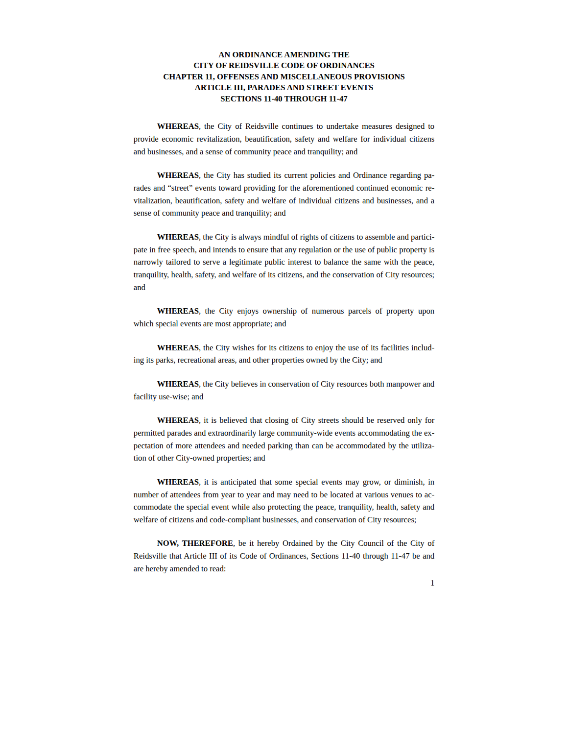An Ordinance Amending the City of Reidsville Code of Ordinances Chapter 11, Offenses and Miscellaneous Provisions Article III, Parades and Street Events Sections 11-40 through 11-47
WHEREAS, the City of Reidsville continues to undertake measures designed to provide economic revitalization, beautification, safety and welfare for individual citizens and businesses, and a sense of community peace and tranquility; and
WHEREAS, the City has studied its current policies and Ordinance regarding parades and “street” events toward providing for the aforementioned continued economic revitalization, beautification, safety and welfare of individual citizens and businesses, and a sense of community peace and tranquility; and
WHEREAS, the City is always mindful of rights of citizens to assemble and participate in free speech, and intends to ensure that any regulation or the use of public property is narrowly tailored to serve a legitimate public interest to balance the same with the peace, tranquility, health, safety, and welfare of its citizens, and the conservation of City resources; and
WHEREAS, the City enjoys ownership of numerous parcels of property upon which special events are most appropriate; and
WHEREAS, the City wishes for its citizens to enjoy the use of its facilities including its parks, recreational areas, and other properties owned by the City; and
WHEREAS, the City believes in conservation of City resources both manpower and facility use-wise; and
WHEREAS, it is believed that closing of City streets should be reserved only for permitted parades and extraordinarily large community-wide events accommodating the expectation of more attendees and needed parking than can be accommodated by the utilization of other City-owned properties; and
WHEREAS, it is anticipated that some special events may grow, or diminish, in number of attendees from year to year and may need to be located at various venues to accommodate the special event while also protecting the peace, tranquility, health, safety and welfare of citizens and code-compliant businesses, and conservation of City resources;
NOW, THEREFORE, be it hereby Ordained by the City Council of the City of Reidsville that Article III of its Code of Ordinances, Sections 11-40 through 11-47 be and are hereby amended to read:
1